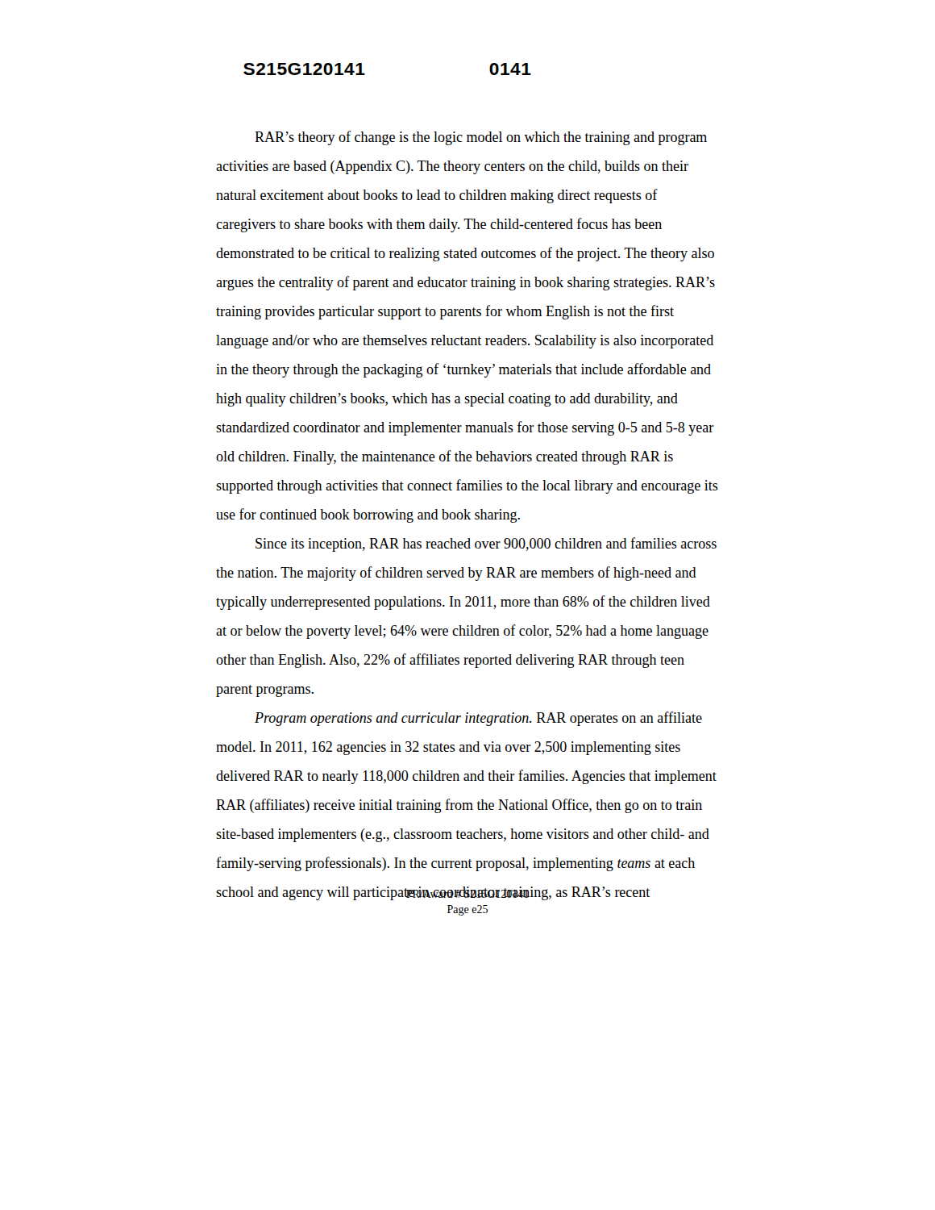S215G120141 0141
RAR’s theory of change is the logic model on which the training and program activities are based (Appendix C). The theory centers on the child, builds on their natural excitement about books to lead to children making direct requests of caregivers to share books with them daily. The child-centered focus has been demonstrated to be critical to realizing stated outcomes of the project. The theory also argues the centrality of parent and educator training in book sharing strategies. RAR’s training provides particular support to parents for whom English is not the first language and/or who are themselves reluctant readers. Scalability is also incorporated in the theory through the packaging of ‘turnkey’ materials that include affordable and high quality children’s books, which has a special coating to add durability, and standardized coordinator and implementer manuals for those serving 0-5 and 5-8 year old children. Finally, the maintenance of the behaviors created through RAR is supported through activities that connect families to the local library and encourage its use for continued book borrowing and book sharing.
Since its inception, RAR has reached over 900,000 children and families across the nation. The majority of children served by RAR are members of high-need and typically underrepresented populations. In 2011, more than 68% of the children lived at or below the poverty level; 64% were children of color, 52% had a home language other than English. Also, 22% of affiliates reported delivering RAR through teen parent programs.
Program operations and curricular integration. RAR operates on an affiliate model. In 2011, 162 agencies in 32 states and via over 2,500 implementing sites delivered RAR to nearly 118,000 children and their families. Agencies that implement RAR (affiliates) receive initial training from the National Office, then go on to train site-based implementers (e.g., classroom teachers, home visitors and other child- and family-serving professionals). In the current proposal, implementing teams at each school and agency will participate in coordinator training, as RAR’s recent
PR/Award # S215G120141
Page e25